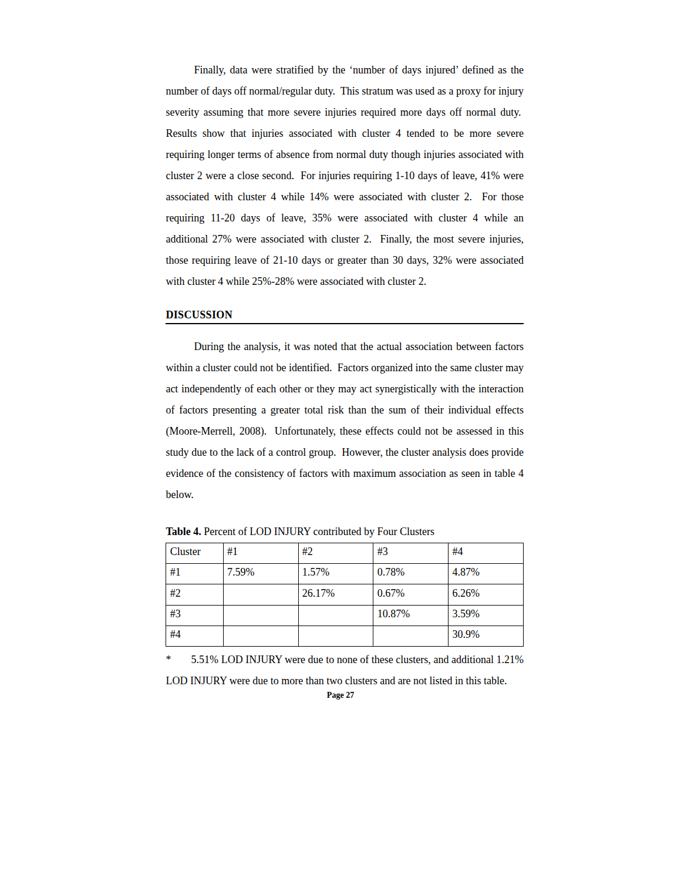Finally, data were stratified by the ‘number of days injured’ defined as the number of days off normal/regular duty. This stratum was used as a proxy for injury severity assuming that more severe injuries required more days off normal duty. Results show that injuries associated with cluster 4 tended to be more severe requiring longer terms of absence from normal duty though injuries associated with cluster 2 were a close second. For injuries requiring 1-10 days of leave, 41% were associated with cluster 4 while 14% were associated with cluster 2. For those requiring 11-20 days of leave, 35% were associated with cluster 4 while an additional 27% were associated with cluster 2. Finally, the most severe injuries, those requiring leave of 21-10 days or greater than 30 days, 32% were associated with cluster 4 while 25%-28% were associated with cluster 2.
DISCUSSION
During the analysis, it was noted that the actual association between factors within a cluster could not be identified. Factors organized into the same cluster may act independently of each other or they may act synergistically with the interaction of factors presenting a greater total risk than the sum of their individual effects (Moore-Merrell, 2008). Unfortunately, these effects could not be assessed in this study due to the lack of a control group. However, the cluster analysis does provide evidence of the consistency of factors with maximum association as seen in table 4 below.
Table 4. Percent of LOD INJURY contributed by Four Clusters
| Cluster | #1 | #2 | #3 | #4 |
| #1 | 7.59% | 1.57% | 0.78% | 4.87% |
| #2 | | 26.17% | 0.67% | 6.26% |
| #3 | | | 10.87% | 3.59% |
| #4 | | | | 30.9% |
*5.51% LOD INJURY were due to none of these clusters, and additional 1.21% LOD INJURY were due to more than two clusters and are not listed in this table.
Page 27